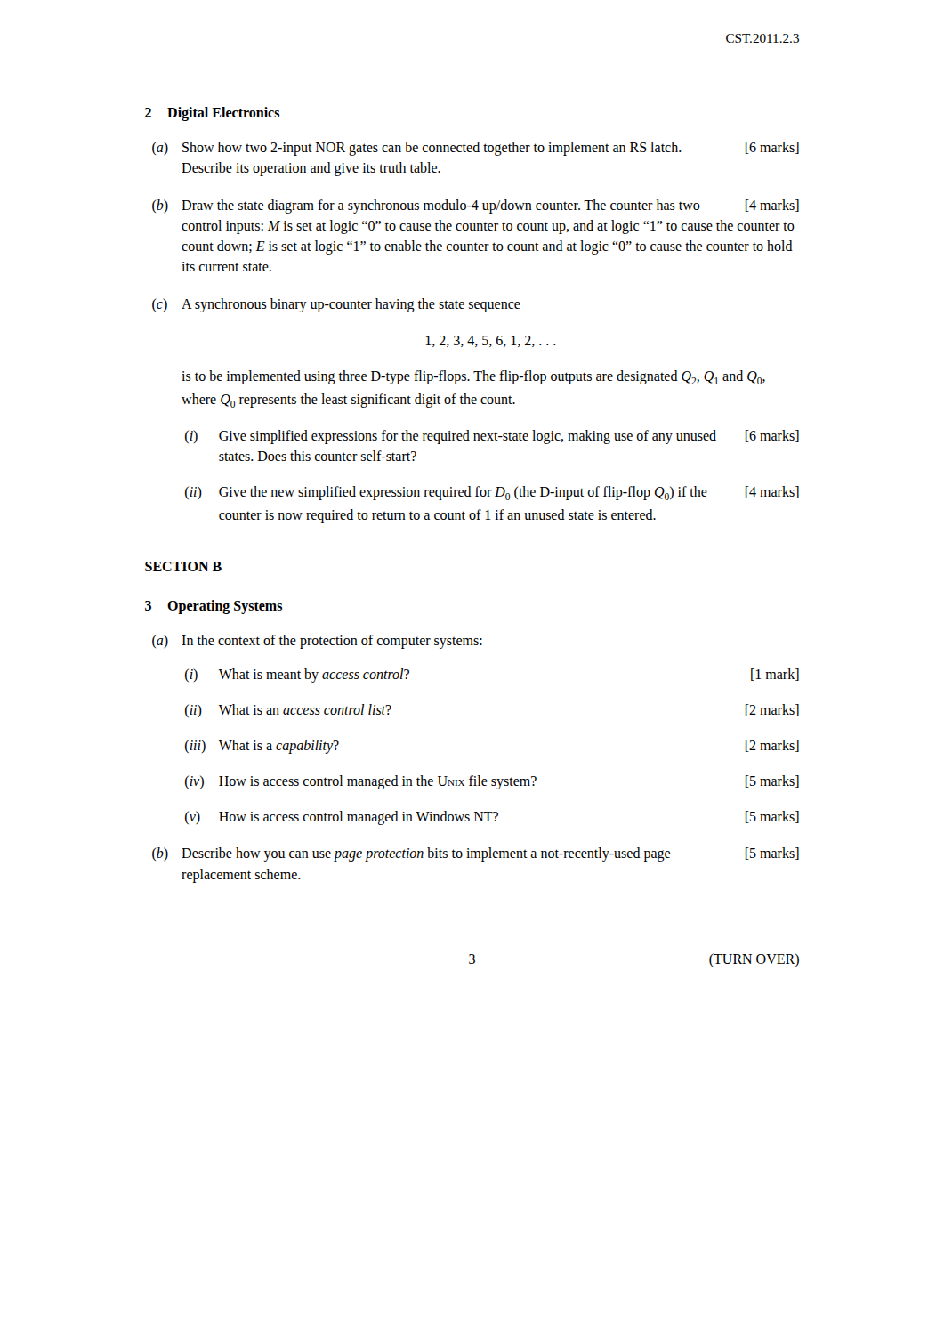CST.2011.2.3
2 Digital Electronics
(a) [6 marks] Show how two 2-input NOR gates can be connected together to implement an RS latch. Describe its operation and give its truth table.
(b) [4 marks] Draw the state diagram for a synchronous modulo-4 up/down counter. The counter has two control inputs: M is set at logic “0” to cause the counter to count up, and at logic “1” to cause the counter to count down; E is set at logic “1” to enable the counter to count and at logic “0” to cause the counter to hold its current state.
(c) A synchronous binary up-counter having the state sequence
1, 2, 3, 4, 5, 6, 1, 2, . . .
is to be implemented using three D-type flip-flops. The flip-flop outputs are designated Q2, Q1 and Q0, where Q0 represents the least significant digit of the count.
(i) [6 marks] Give simplified expressions for the required next-state logic, making use of any unused states. Does this counter self-start?
(ii) [4 marks] Give the new simplified expression required for D0 (the D-input of flip-flop Q0) if the counter is now required to return to a count of 1 if an unused state is entered.
SECTION B
3 Operating Systems
(a) In the context of the protection of computer systems:
(i) [1 mark] What is meant by access control?
(ii) [2 marks] What is an access control list?
(iii) [2 marks] What is a capability?
(iv) [5 marks] How is access control managed in the Unix file system?
(v) [5 marks] How is access control managed in Windows NT?
(b) [5 marks] Describe how you can use page protection bits to implement a not-recently-used page replacement scheme.
3
(TURN OVER)